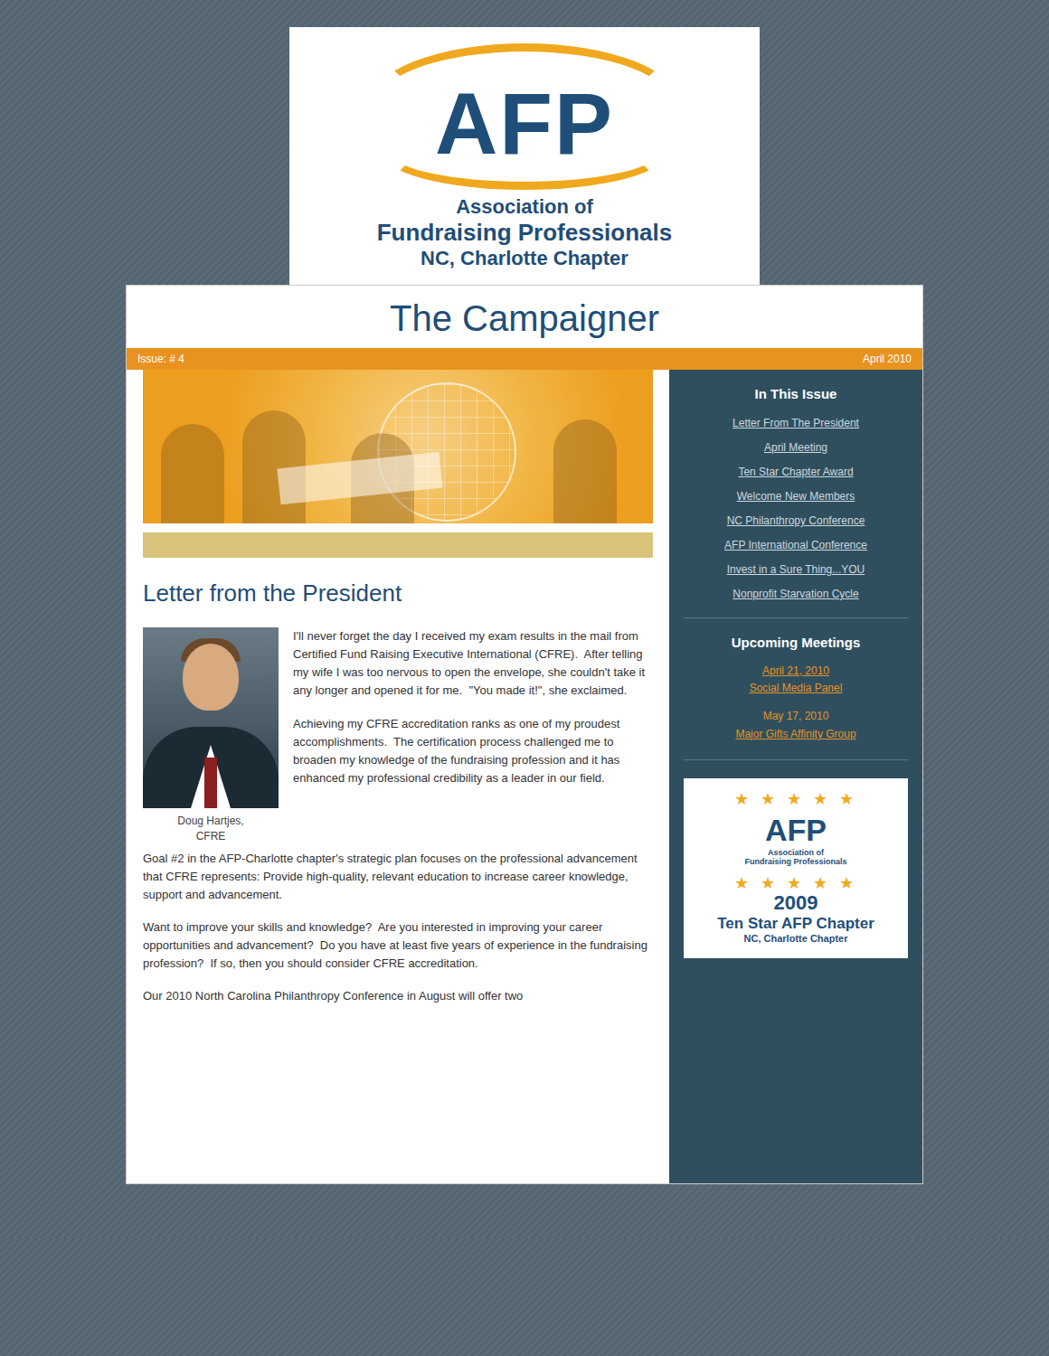AFP
Association of
Fundraising Professionals
NC, Charlotte Chapter
The Campaigner
Issue: # 4 April 2010
In This Issue
Letter From The President
April Meeting
Ten Star Chapter Award
Welcome New Members
NC Philanthropy Conference
AFP International Conference
Invest in a Sure Thing...YOU
Nonprofit Starvation Cycle
Upcoming Meetings
April 21, 2010
Social Media Panel
May 17, 2010
Major Gifts Affinity Group
★ ★ ★ ★ ★
AFP
Association of
Fundraising Professionals
★ ★ ★ ★ ★
2009
Ten Star AFP Chapter
NC, Charlotte Chapter
Letter from the President
Doug Hartjes,
CFRE
I'll never forget the day I received my exam results in the mail from Certified Fund Raising Executive International (CFRE). After telling my wife I was too nervous to open the envelope, she couldn't take it any longer and opened it for me. "You made it!", she exclaimed.
Achieving my CFRE accreditation ranks as one of my proudest accomplishments. The certification process challenged me to broaden my knowledge of the fundraising profession and it has enhanced my professional credibility as a leader in our field.
Goal #2 in the AFP-Charlotte chapter's strategic plan focuses on the professional advancement that CFRE represents: Provide high-quality, relevant education to increase career knowledge, support and advancement.
Want to improve your skills and knowledge? Are you interested in improving your career opportunities and advancement? Do you have at least five years of experience in the fundraising profession? If so, then you should consider CFRE accreditation.
Our 2010 North Carolina Philanthropy Conference in August will offer two